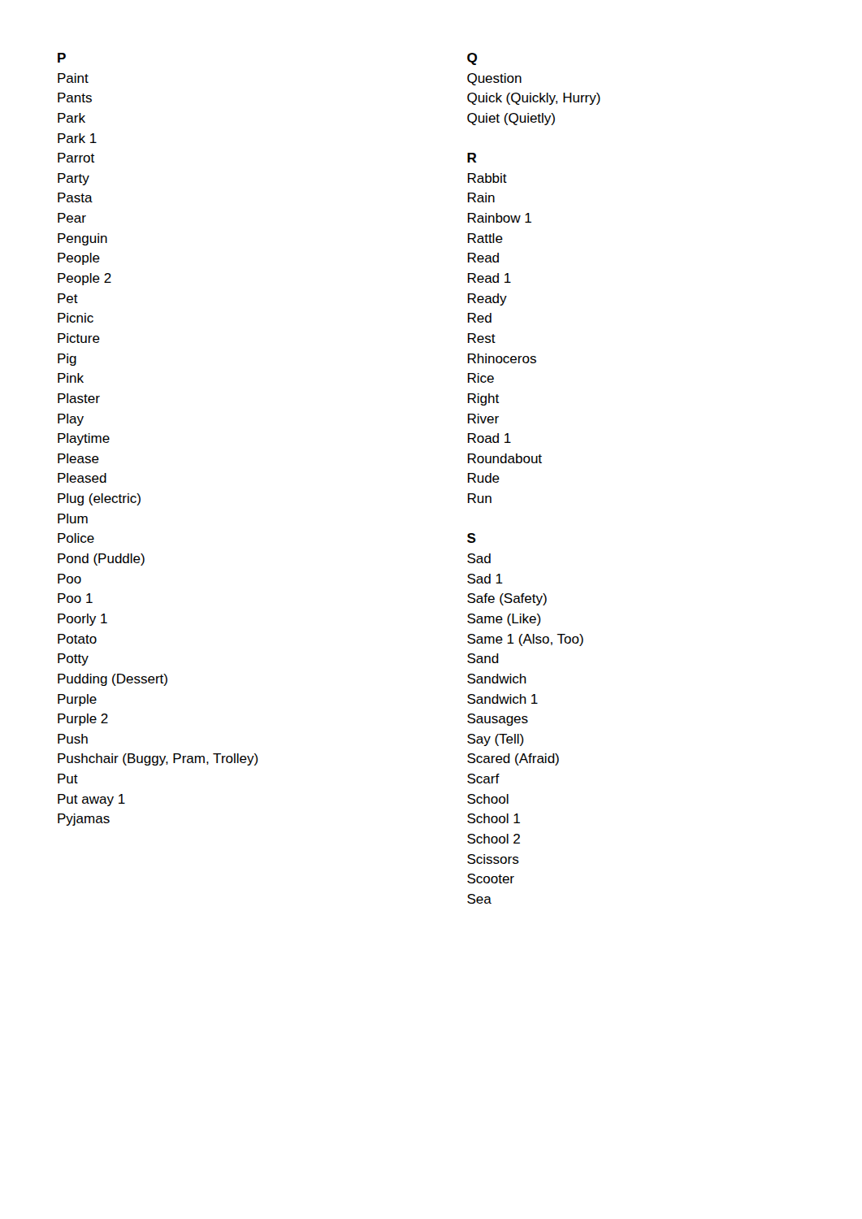P
Paint
Pants
Park
Park 1
Parrot
Party
Pasta
Pear
Penguin
People
People 2
Pet
Picnic
Picture
Pig
Pink
Plaster
Play
Playtime
Please
Pleased
Plug (electric)
Plum
Police
Pond (Puddle)
Poo
Poo 1
Poorly 1
Potato
Potty
Pudding (Dessert)
Purple
Purple 2
Push
Pushchair (Buggy, Pram, Trolley)
Put
Put away 1
Pyjamas
Q
Question
Quick (Quickly, Hurry)
Quiet (Quietly)
R
Rabbit
Rain
Rainbow 1
Rattle
Read
Read 1
Ready
Red
Rest
Rhinoceros
Rice
Right
River
Road 1
Roundabout
Rude
Run
S
Sad
Sad 1
Safe (Safety)
Same (Like)
Same 1 (Also, Too)
Sand
Sandwich
Sandwich 1
Sausages
Say (Tell)
Scared (Afraid)
Scarf
School
School 1
School 2
Scissors
Scooter
Sea